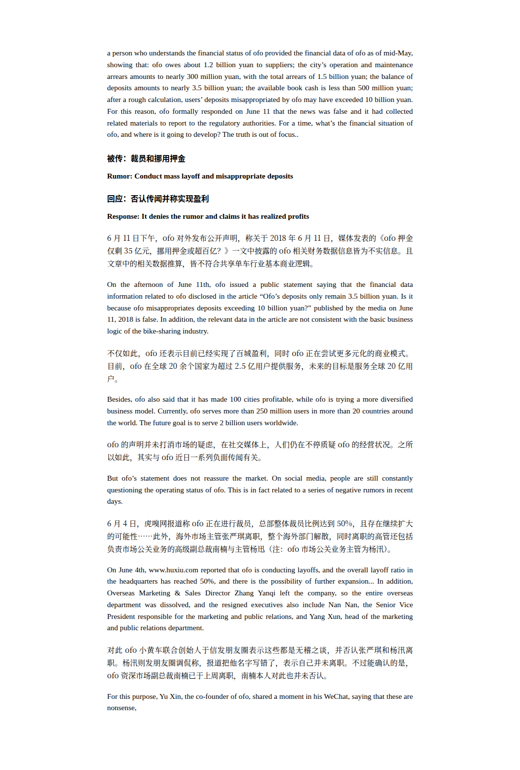a person who understands the financial status of ofo provided the financial data of ofo as of mid-May, showing that: ofo owes about 1.2 billion yuan to suppliers; the city’s operation and maintenance arrears amounts to nearly 300 million yuan, with the total arrears of 1.5 billion yuan; the balance of deposits amounts to nearly 3.5 billion yuan; the available book cash is less than 500 million yuan; after a rough calculation, users’ deposits misappropriated by ofo may have exceeded 10 billion yuan. For this reason, ofo formally responded on June 11 that the news was false and it had collected related materials to report to the regulatory authorities. For a time, what’s the financial situation of ofo, and where is it going to develop? The truth is out of focus..
被传：裁员和挪用押金
Rumor: Conduct mass layoff and misappropriate deposits
回应：否认传闻并称实现盈利
Response: It denies the rumor and claims it has realized profits
6 月 11 日下午，ofo 对外发布公开声明，称关于 2018 年 6 月 11 日，媒体发表的《ofo 押金仅剩 35 亿元，挪用押金或超百亿？》一文中披露的 ofo 相关财务数据信息皆为不实信息。且文章中的相关数据推算，皆不符合共享单车行业基本商业逻辑。
On the afternoon of June 11th, ofo issued a public statement saying that the financial data information related to ofo disclosed in the article “Ofo’s deposits only remain 3.5 billion yuan. Is it because ofo misappropriates deposits exceeding 10 billion yuan?” published by the media on June 11, 2018 is false. In addition, the relevant data in the article are not consistent with the basic business logic of the bike-sharing industry.
不仅如此，ofo 还表示目前已经实现了百城盈利，同时 ofo 正在尝试更多元化的商业模式。目前，ofo 在全球 20 余个国家为超过 2.5 亿用户提供服务，未来的目标是服务全球 20 亿用户。
Besides, ofo also said that it has made 100 cities profitable, while ofo is trying a more diversified business model. Currently, ofo serves more than 250 million users in more than 20 countries around the world. The future goal is to serve 2 billion users worldwide.
ofo 的声明并未打消市场的疑虑，在社交媒体上，人们仍在不停质疑 ofo 的经营状况。之所以如此，其实与 ofo 近日一系列负面传闻有关。
But ofo’s statement does not reassure the market. On social media, people are still constantly questioning the operating status of ofo. This is in fact related to a series of negative rumors in recent days.
6 月 4 日，虎嗅网报道称 ofo 正在进行裁员，总部整体裁员比例达到 50%，且存在继续扩大的可能性……此外，海外市场主管张严琪离职，整个海外部门解散，同时离职的高管还包括负责市场公关业务的高级副总裁南楠与主管杨迅（注：ofo 市场公关业务主管为杨汛）。
On June 4th, www.huxiu.com reported that ofo is conducting layoffs, and the overall layoff ratio in the headquarters has reached 50%, and there is the possibility of further expansion... In addition, Overseas Marketing & Sales Director Zhang Yanqi left the company, so the entire overseas department was dissolved, and the resigned executives also include Nan Nan, the Senior Vice President responsible for the marketing and public relations, and Yang Xun, head of the marketing and public relations department.
对此 ofo 小黄车联合创始人于信发朋友圈表示这些都是无稽之谈，并否认张严琪和杨汛离职。杨汛则发朋友圈调侃称，报道把他名字写错了，表示自己并未离职。不过能确认的是，ofo 资深市场副总裁南楠已于上周离职，南楠本人对此也并未否认。
For this purpose, Yu Xin, the co-founder of ofo, shared a moment in his WeChat, saying that these are nonsense,